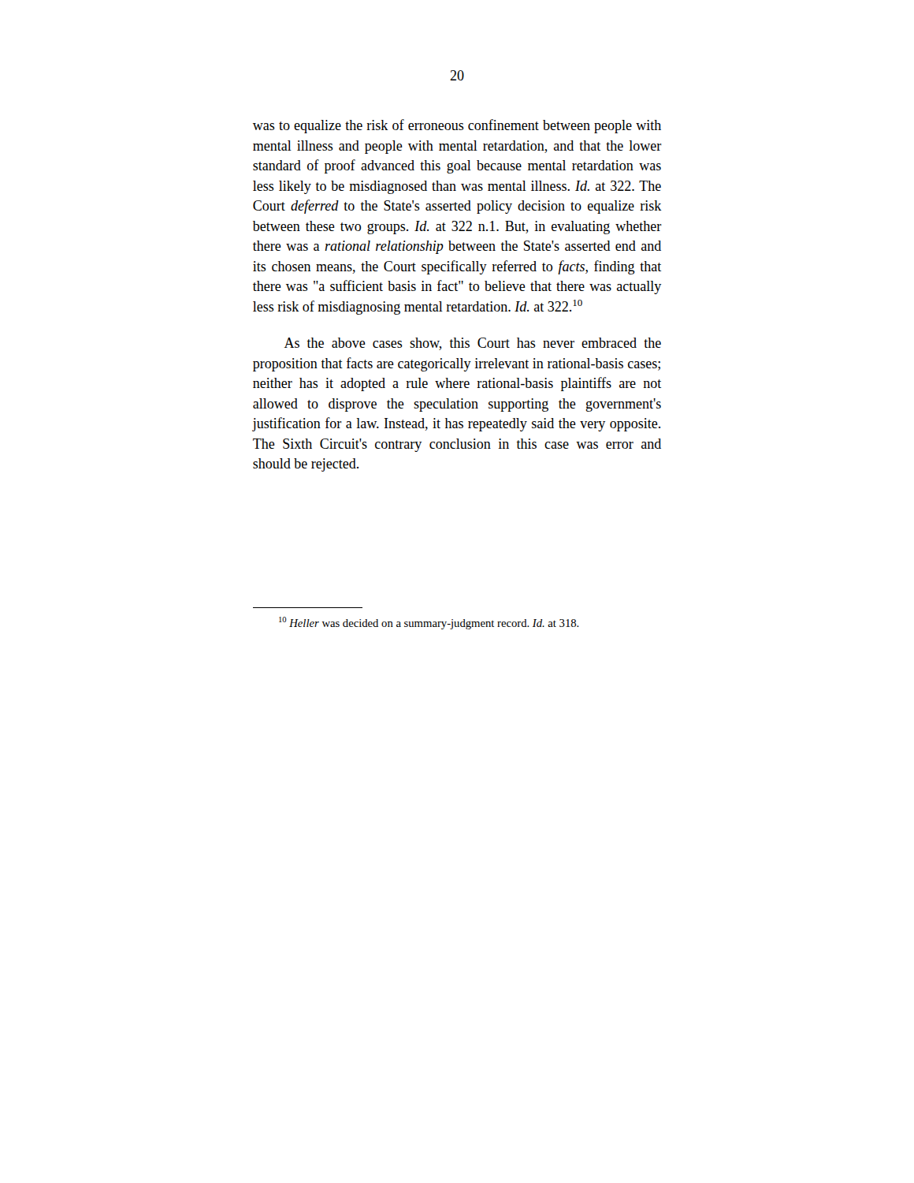20
was to equalize the risk of erroneous confinement between people with mental illness and people with mental retardation, and that the lower standard of proof advanced this goal because mental retardation was less likely to be misdiagnosed than was mental illness. Id. at 322. The Court deferred to the State's asserted policy decision to equalize risk between these two groups. Id. at 322 n.1. But, in evaluating whether there was a rational relationship between the State's asserted end and its chosen means, the Court specifically referred to facts, finding that there was "a sufficient basis in fact" to believe that there was actually less risk of misdiagnosing mental retardation. Id. at 322.10
As the above cases show, this Court has never embraced the proposition that facts are categorically irrelevant in rational-basis cases; neither has it adopted a rule where rational-basis plaintiffs are not allowed to disprove the speculation supporting the government's justification for a law. Instead, it has repeatedly said the very opposite. The Sixth Circuit's contrary conclusion in this case was error and should be rejected.
10 Heller was decided on a summary-judgment record. Id. at 318.